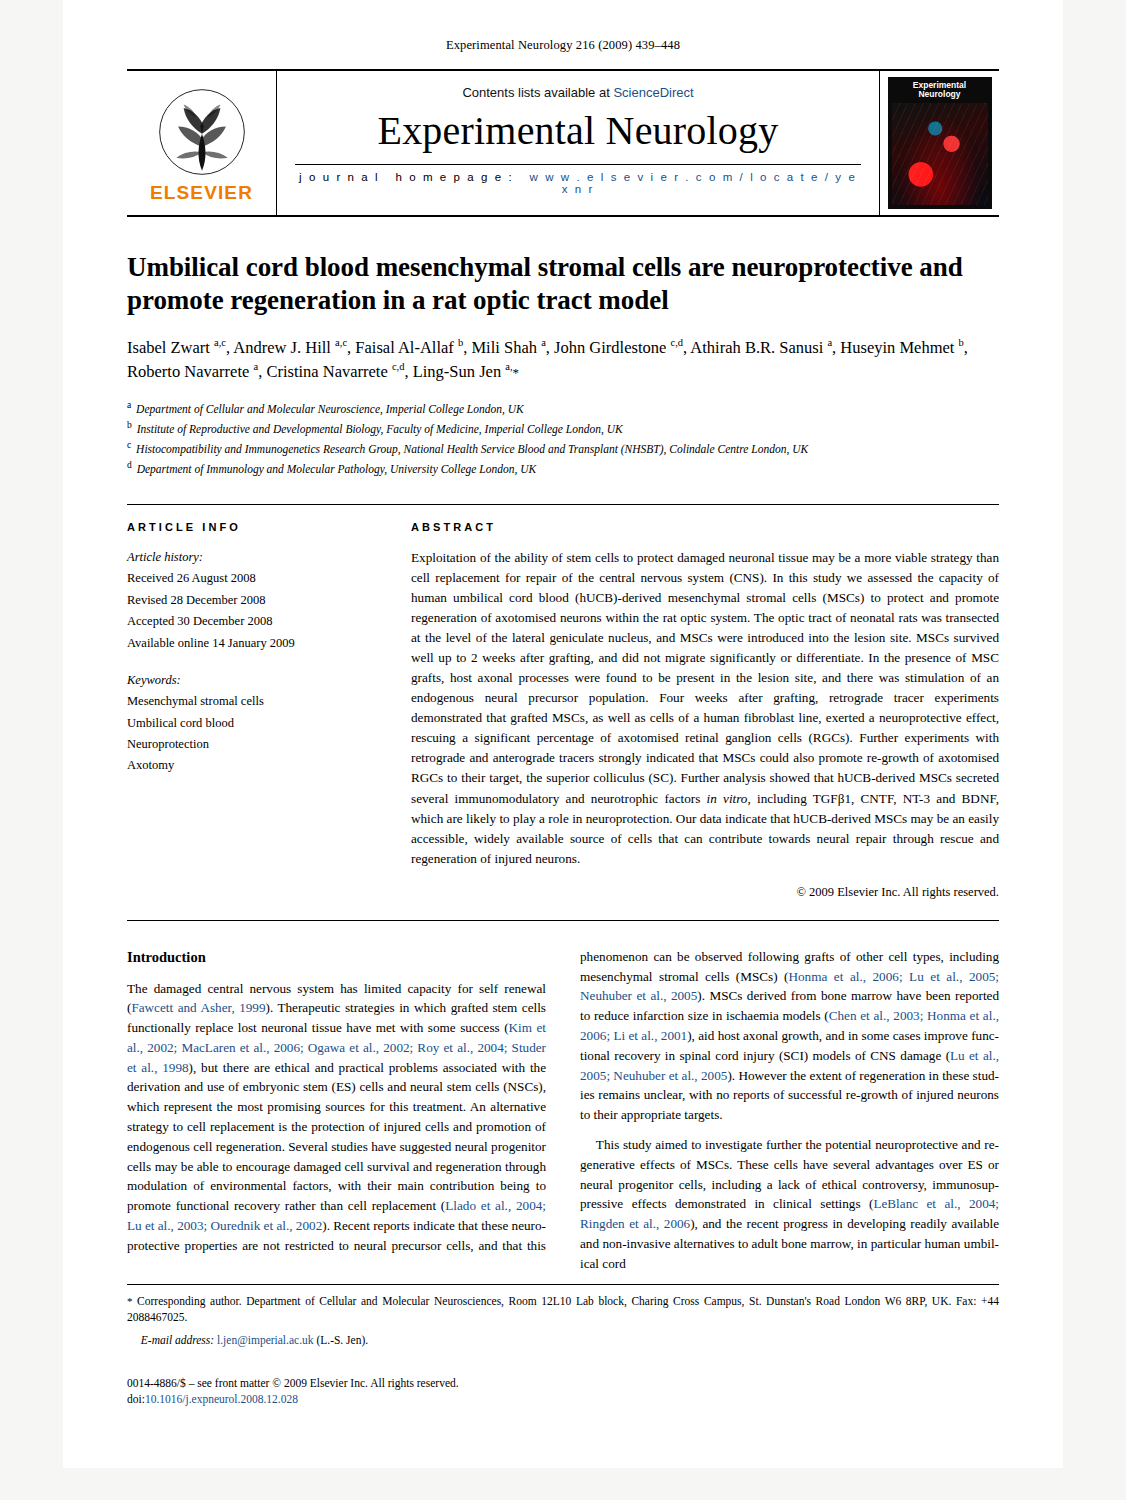Experimental Neurology 216 (2009) 439–448
ELSEVIER
Contents lists available at ScienceDirect
Experimental Neurology
j o u r n a l h o m e p a g e : w w w . e l s e v i e r . c o m / l o c a t e / y e x n r
Experimental
Neurology
Umbilical cord blood mesenchymal stromal cells are neuroprotective and promote regeneration in a rat optic tract model
Isabel Zwart a,c, Andrew J. Hill a,c, Faisal Al-Allaf b, Mili Shah a, John Girdlestone c,d, Athirah B.R. Sanusi a, Huseyin Mehmet b, Roberto Navarrete a, Cristina Navarrete c,d, Ling-Sun Jen a,*
a Department of Cellular and Molecular Neuroscience, Imperial College London, UK
b Institute of Reproductive and Developmental Biology, Faculty of Medicine, Imperial College London, UK
c Histocompatibility and Immunogenetics Research Group, National Health Service Blood and Transplant (NHSBT), Colindale Centre London, UK
d Department of Immunology and Molecular Pathology, University College London, UK
Article info
Article history:
Received 26 August 2008
Revised 28 December 2008
Accepted 30 December 2008
Available online 14 January 2009
Keywords:
Mesenchymal stromal cells
Umbilical cord blood
Neuroprotection
Axotomy
Abstract
Exploitation of the ability of stem cells to protect damaged neuronal tissue may be a more viable strategy than cell replacement for repair of the central nervous system (CNS). In this study we assessed the capacity of human umbilical cord blood (hUCB)-derived mesenchymal stromal cells (MSCs) to protect and promote regeneration of axotomised neurons within the rat optic system. The optic tract of neonatal rats was transected at the level of the lateral geniculate nucleus, and MSCs were introduced into the lesion site. MSCs survived well up to 2 weeks after grafting, and did not migrate significantly or differentiate. In the presence of MSC grafts, host axonal processes were found to be present in the lesion site, and there was stimulation of an endogenous neural precursor population. Four weeks after grafting, retrograde tracer experiments demonstrated that grafted MSCs, as well as cells of a human fibroblast line, exerted a neuroprotective effect, rescuing a significant percentage of axotomised retinal ganglion cells (RGCs). Further experiments with retrograde and anterograde tracers strongly indicated that MSCs could also promote re-growth of axotomised RGCs to their target, the superior colliculus (SC). Further analysis showed that hUCB-derived MSCs secreted several immunomodulatory and neurotrophic factors in vitro, including TGFβ1, CNTF, NT-3 and BDNF, which are likely to play a role in neuroprotection. Our data indicate that hUCB-derived MSCs may be an easily accessible, widely available source of cells that can contribute towards neural repair through rescue and regeneration of injured neurons.
© 2009 Elsevier Inc. All rights reserved.
Introduction
The damaged central nervous system has limited capacity for self renewal (Fawcett and Asher, 1999). Therapeutic strategies in which grafted stem cells functionally replace lost neuronal tissue have met with some success (Kim et al., 2002; MacLaren et al., 2006; Ogawa et al., 2002; Roy et al., 2004; Studer et al., 1998), but there are ethical and practical problems associated with the derivation and use of embryonic stem (ES) cells and neural stem cells (NSCs), which represent the most promising sources for this treatment. An alternative strategy to cell replacement is the protection of injured cells and promotion of endogenous cell regeneration. Several studies have suggested neural progenitor cells may be able to encourage damaged cell survival and regeneration through modulation of environmental factors, with their main contribution being to promote functional recovery rather than cell replacement (Llado et al., 2004; Lu et al., 2003; Ourednik et al., 2002). Recent reports indicate that these neuroprotective properties are not restricted to neural precursor cells, and that this phenomenon can be observed following grafts of other cell types, including mesenchymal stromal cells (MSCs) (Honma et al., 2006; Lu et al., 2005; Neuhuber et al., 2005). MSCs derived from bone marrow have been reported to reduce infarction size in ischaemia models (Chen et al., 2003; Honma et al., 2006; Li et al., 2001), aid host axonal growth, and in some cases improve functional recovery in spinal cord injury (SCI) models of CNS damage (Lu et al., 2005; Neuhuber et al., 2005). However the extent of regeneration in these studies remains unclear, with no reports of successful re-growth of injured neurons to their appropriate targets.
This study aimed to investigate further the potential neuroprotective and regenerative effects of MSCs. These cells have several advantages over ES or neural progenitor cells, including a lack of ethical controversy, immunosuppressive effects demonstrated in clinical settings (LeBlanc et al., 2004; Ringden et al., 2006), and the recent progress in developing readily available and non-invasive alternatives to adult bone marrow, in particular human umbilical cord
* Corresponding author. Department of Cellular and Molecular Neurosciences, Room 12L10 Lab block, Charing Cross Campus, St. Dunstan's Road London W6 8RP, UK. Fax: +44 2088467025.
E-mail address: l.jen@imperial.ac.uk (L.-S. Jen).
0014-4886/$ – see front matter © 2009 Elsevier Inc. All rights reserved.
doi:10.1016/j.expneurol.2008.12.028